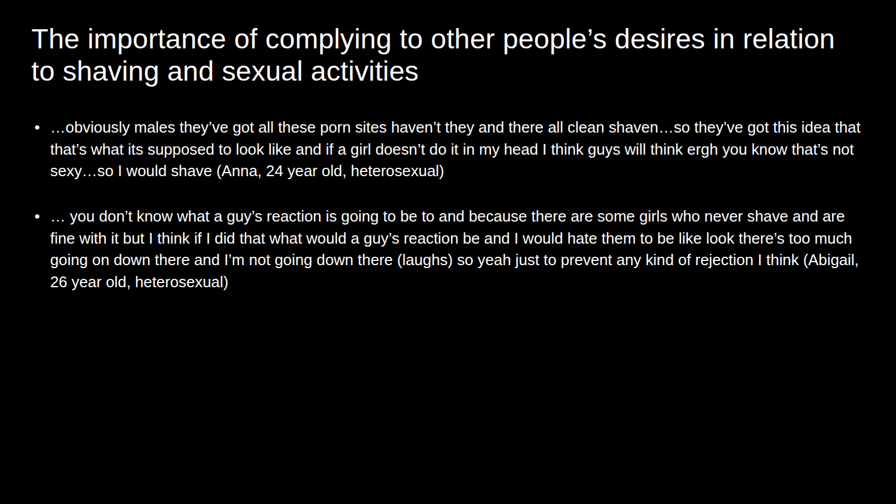The importance of complying to other people’s desires in relation to shaving and sexual activities
…obviously males they’ve got all these porn sites haven’t they and there all clean shaven…so they’ve got this idea that that’s what its supposed to look like and if a girl doesn’t do it in my head I think guys will think ergh you know that’s not sexy…so I would shave (Anna, 24 year old, heterosexual)
… you don’t know what a guy’s reaction is going to be to and because there are some girls who never shave and are fine with it but I think if I did that what would a guy’s reaction be and I would hate them to be like look there’s too much going on down there and I’m not going down there (laughs) so yeah just to prevent any kind of rejection I think (Abigail, 26 year old, heterosexual)